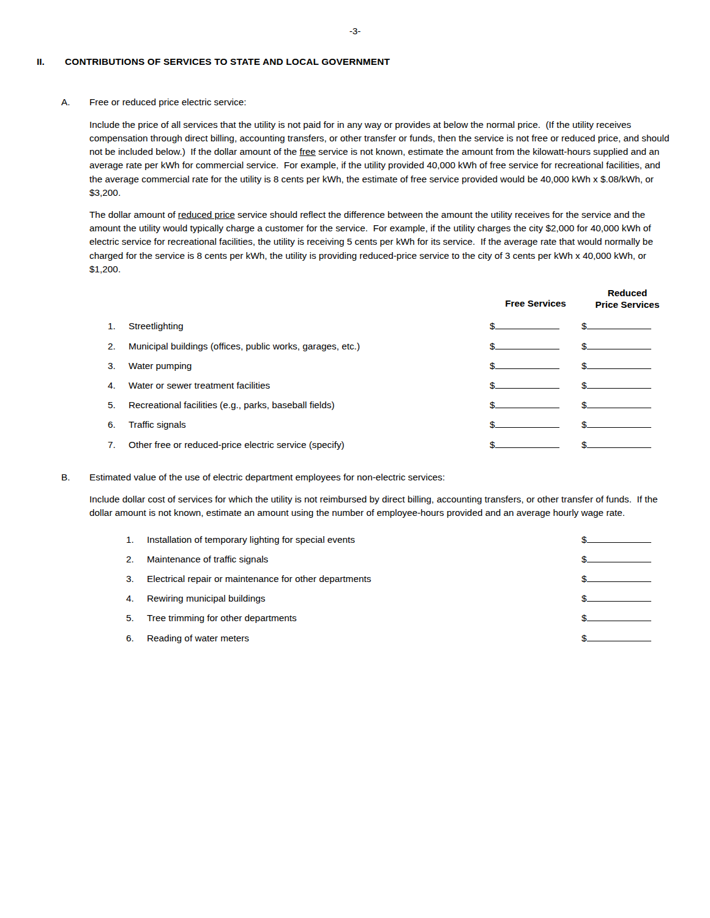-3-
II.
Contributions of Services to State and Local Government
A.
Free or reduced price electric service:
Include the price of all services that the utility is not paid for in any way or provides at below the normal price. (If the utility receives compensation through direct billing, accounting transfers, or other transfer or funds, then the service is not free or reduced price, and should not be included below.) If the dollar amount of the free service is not known, estimate the amount from the kilowatt-hours supplied and an average rate per kWh for commercial service. For example, if the utility provided 40,000 kWh of free service for recreational facilities, and the average commercial rate for the utility is 8 cents per kWh, the estimate of free service provided would be 40,000 kWh x $.08/kWh, or $3,200.
The dollar amount of reduced price service should reflect the difference between the amount the utility receives for the service and the amount the utility would typically charge a customer for the service. For example, if the utility charges the city $2,000 for 40,000 kWh of electric service for recreational facilities, the utility is receiving 5 cents per kWh for its service. If the average rate that would normally be charged for the service is 8 cents per kWh, the utility is providing reduced-price service to the city of 3 cents per kWh x 40,000 kWh, or $1,200.
| | Free Services | Reduced Price Services |
| --- | --- | --- |
| 1. | Streetlighting | $ | $ |
| 2. | Municipal buildings (offices, public works, garages, etc.) | $ | $ |
| 3. | Water pumping | $ | $ |
| 4. | Water or sewer treatment facilities | $ | $ |
| 5. | Recreational facilities (e.g., parks, baseball fields) | $ | $ |
| 6. | Traffic signals | $ | $ |
| 7. | Other free or reduced-price electric service (specify) | $ | $ |
B.
Estimated value of the use of electric department employees for non-electric services:
Include dollar cost of services for which the utility is not reimbursed by direct billing, accounting transfers, or other transfer of funds. If the dollar amount is not known, estimate an amount using the number of employee-hours provided and an average hourly wage rate.
| 1. | Installation of temporary lighting for special events | $ |
| 2. | Maintenance of traffic signals | $ |
| 3. | Electrical repair or maintenance for other departments | $ |
| 4. | Rewiring municipal buildings | $ |
| 5. | Tree trimming for other departments | $ |
| 6. | Reading of water meters | $ |